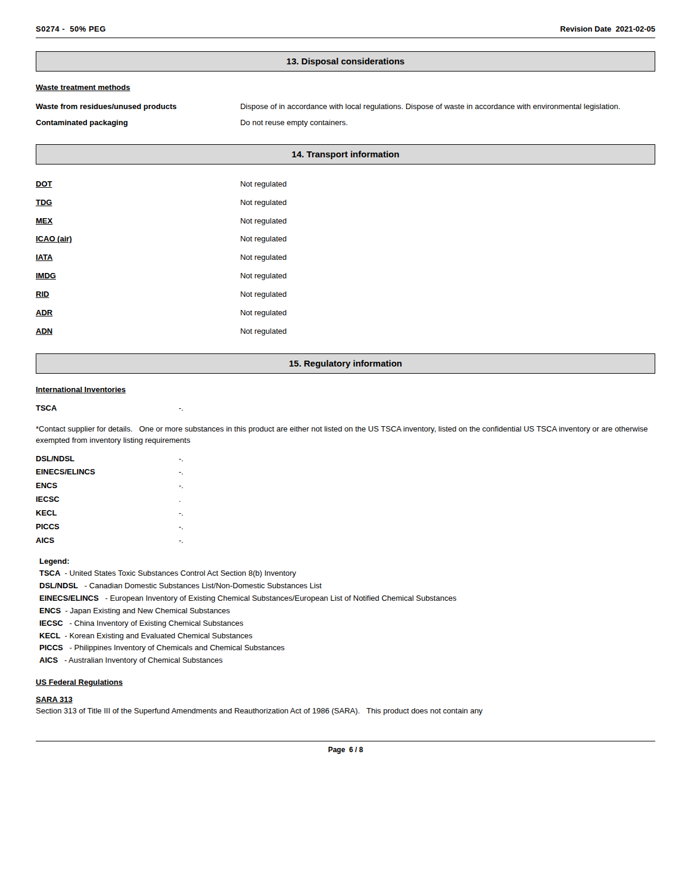S0274 - 50% PEG
Revision Date 2021-02-05
13. Disposal considerations
Waste treatment methods
| Waste from residues/unused products | Dispose of in accordance with local regulations. Dispose of waste in accordance with environmental legislation. |
| Contaminated packaging | Do not reuse empty containers. |
14. Transport information
| DOT | Not regulated |
| TDG | Not regulated |
| MEX | Not regulated |
| ICAO (air) | Not regulated |
| IATA | Not regulated |
| IMDG | Not regulated |
| RID | Not regulated |
| ADR | Not regulated |
| ADN | Not regulated |
15. Regulatory information
International Inventories
| TSCA | -. |
*Contact supplier for details. One or more substances in this product are either not listed on the US TSCA inventory, listed on the confidential US TSCA inventory or are otherwise exempted from inventory listing requirements
| DSL/NDSL | -. |
| EINECS/ELINCS | -. |
| ENCS | -. |
| IECSC | . |
| KECL | -. |
| PICCS | -. |
| AICS | -. |
Legend:
TSCA - United States Toxic Substances Control Act Section 8(b) Inventory
DSL/NDSL - Canadian Domestic Substances List/Non-Domestic Substances List
EINECS/ELINCS - European Inventory of Existing Chemical Substances/European List of Notified Chemical Substances
ENCS - Japan Existing and New Chemical Substances
IECSC - China Inventory of Existing Chemical Substances
KECL - Korean Existing and Evaluated Chemical Substances
PICCS - Philippines Inventory of Chemicals and Chemical Substances
AICS - Australian Inventory of Chemical Substances
US Federal Regulations
SARA 313
Section 313 of Title III of the Superfund Amendments and Reauthorization Act of 1986 (SARA). This product does not contain any
Page 6 / 8